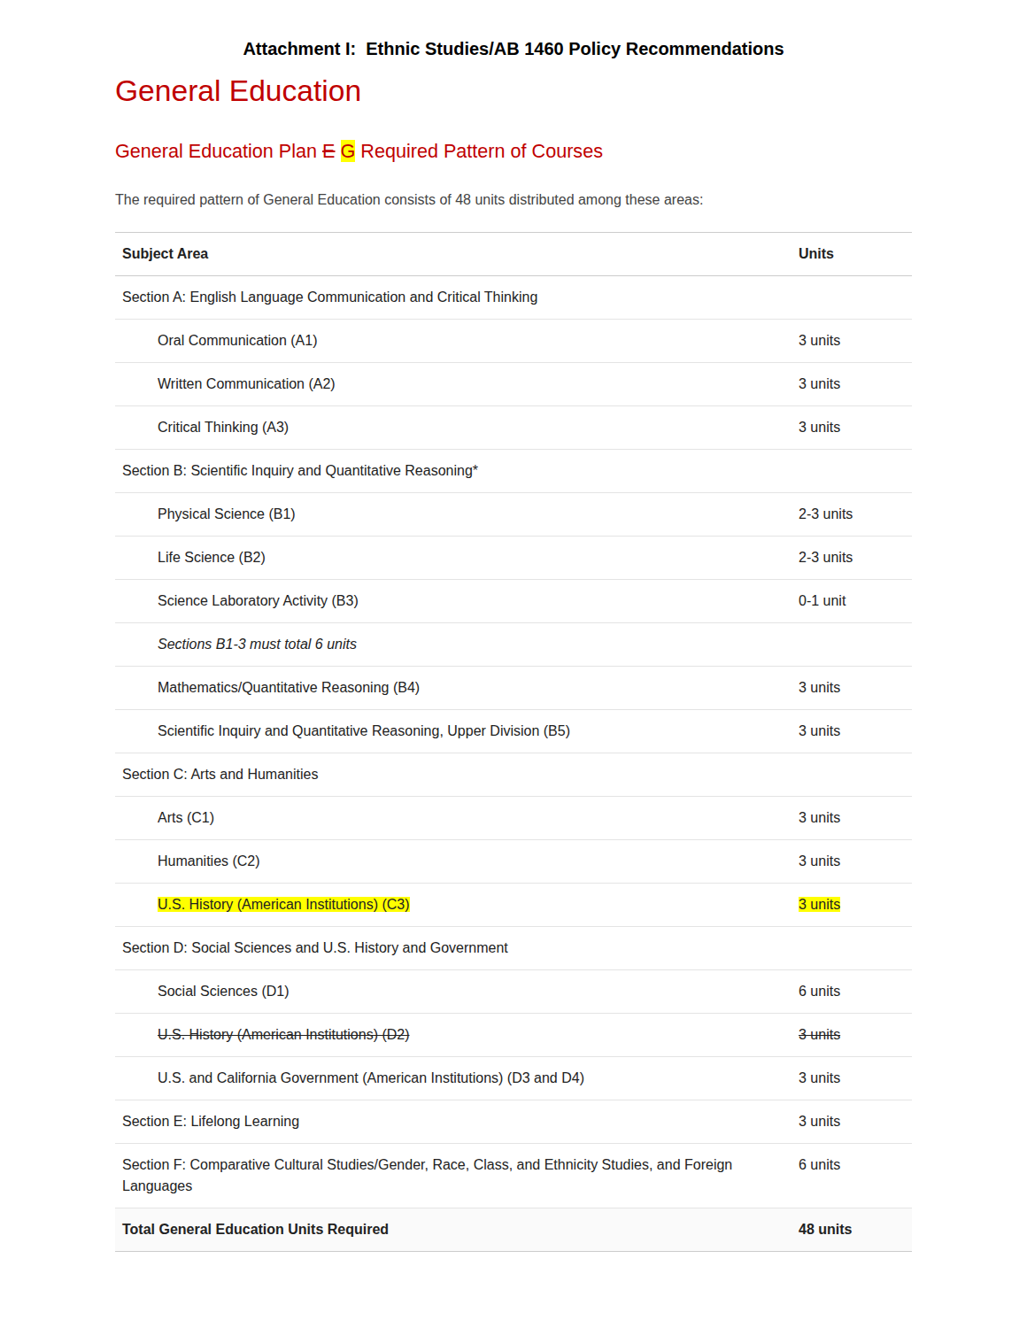Attachment I: Ethnic Studies/AB 1460 Policy Recommendations
General Education
General Education Plan E G Required Pattern of Courses
The required pattern of General Education consists of 48 units distributed among these areas:
| Subject Area | Units |
| --- | --- |
| Section A: English Language Communication and Critical Thinking | |
| Oral Communication (A1) | 3 units |
| Written Communication (A2) | 3 units |
| Critical Thinking (A3) | 3 units |
| Section B: Scientific Inquiry and Quantitative Reasoning* | |
| Physical Science (B1) | 2-3 units |
| Life Science (B2) | 2-3 units |
| Science Laboratory Activity (B3) | 0-1 unit |
| Sections B1-3 must total 6 units | |
| Mathematics/Quantitative Reasoning (B4) | 3 units |
| Scientific Inquiry and Quantitative Reasoning, Upper Division (B5) | 3 units |
| Section C: Arts and Humanities | |
| Arts (C1) | 3 units |
| Humanities (C2) | 3 units |
| U.S. History (American Institutions) (C3) | 3 units |
| Section D: Social Sciences and U.S. History and Government | |
| Social Sciences (D1) | 6 units |
| U.S. History (American Institutions) (D2) | 3 units |
| U.S. and California Government (American Institutions) (D3 and D4) | 3 units |
| Section E: Lifelong Learning | 3 units |
| Section F: Comparative Cultural Studies/Gender, Race, Class, and Ethnicity Studies, and Foreign Languages | 6 units |
| Total General Education Units Required | 48 units |